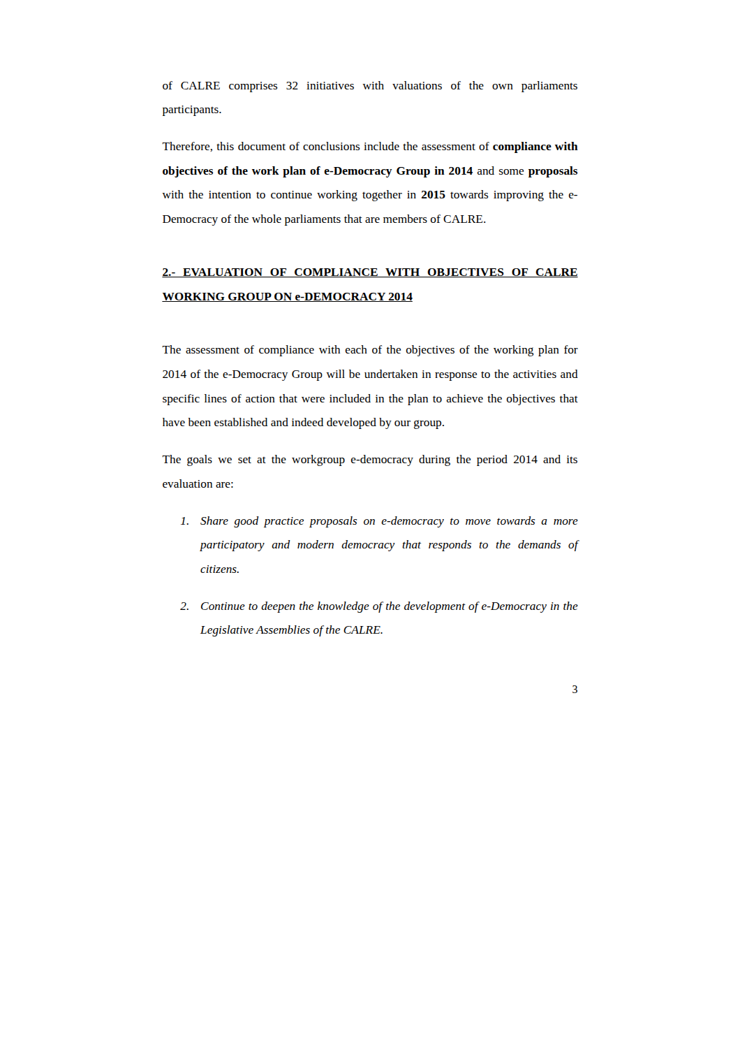of CALRE comprises 32 initiatives with valuations of the own parliaments participants.
Therefore, this document of conclusions include the assessment of compliance with objectives of the work plan of e-Democracy Group in 2014 and some proposals with the intention to continue working together in 2015 towards improving the e-Democracy of the whole parliaments that are members of CALRE.
2.- EVALUATION OF COMPLIANCE WITH OBJECTIVES OF CALRE WORKING GROUP ON e-DEMOCRACY 2014
The assessment of compliance with each of the objectives of the working plan for 2014 of the e-Democracy Group will be undertaken in response to the activities and specific lines of action that were included in the plan to achieve the objectives that have been established and indeed developed by our group.
The goals we set at the workgroup e-democracy during the period 2014 and its evaluation are:
Share good practice proposals on e-democracy to move towards a more participatory and modern democracy that responds to the demands of citizens.
Continue to deepen the knowledge of the development of e-Democracy in the Legislative Assemblies of the CALRE.
3